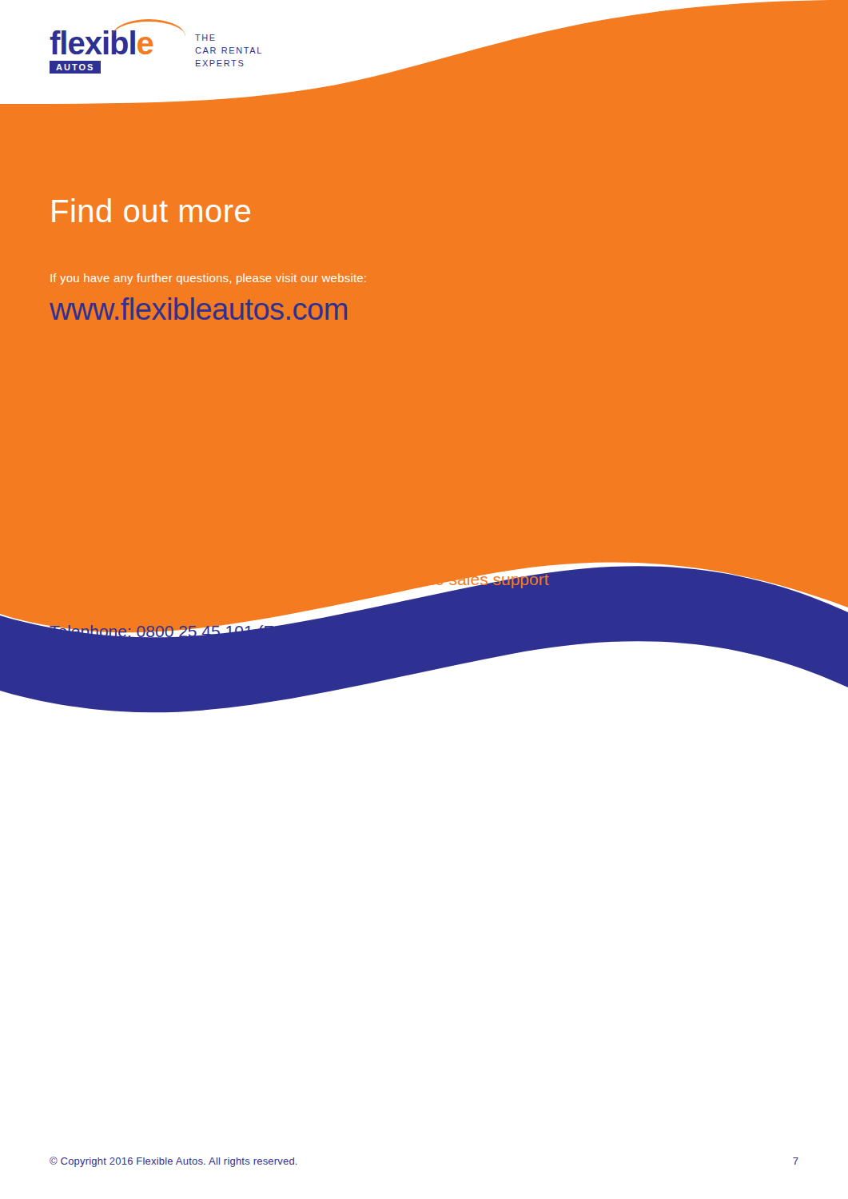flexible
AUTOS
The
Car Rental
Experts
Find out more
If you have any further questions, please visit our website:
www.flexibleautos.com
If you have any queries please contact your UK trade sales support team at the contact details below:
Telephone: 0800 25 45 101 (Freephone)
Email: sales@flexibleautos.com
www.flexibleautos.com
© Copyright 2016 Flexible Autos. All rights reserved.
7